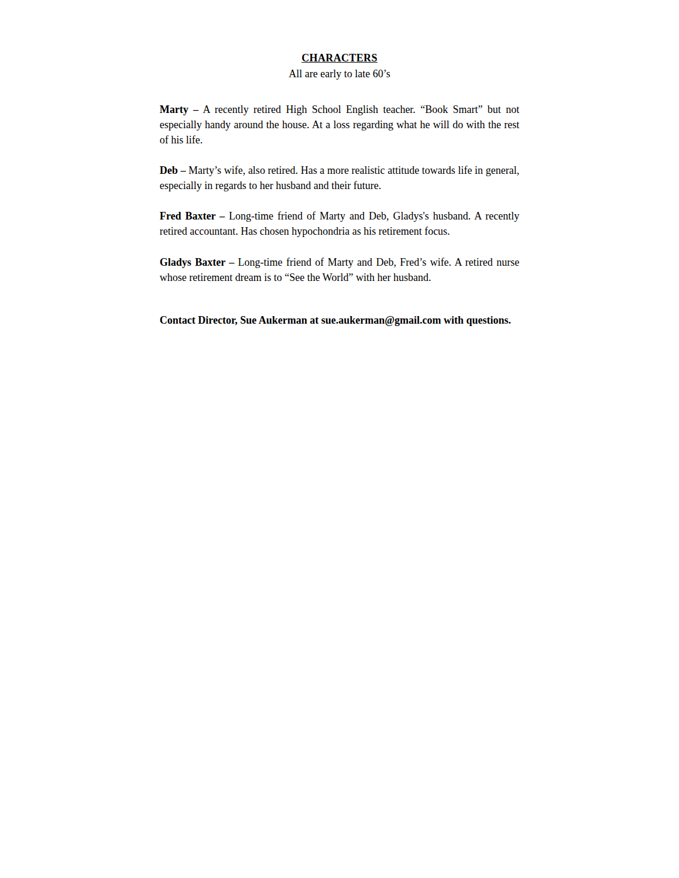CHARACTERS
All are early to late 60’s
Marty – A recently retired High School English teacher. “Book Smart” but not especially handy around the house. At a loss regarding what he will do with the rest of his life.
Deb – Marty’s wife, also retired. Has a more realistic attitude towards life in general, especially in regards to her husband and their future.
Fred Baxter – Long-time friend of Marty and Deb, Gladys's husband. A recently retired accountant. Has chosen hypochondria as his retirement focus.
Gladys Baxter – Long-time friend of Marty and Deb, Fred’s wife. A retired nurse whose retirement dream is to “See the World” with her husband.
Contact Director, Sue Aukerman at sue.aukerman@gmail.com with questions.